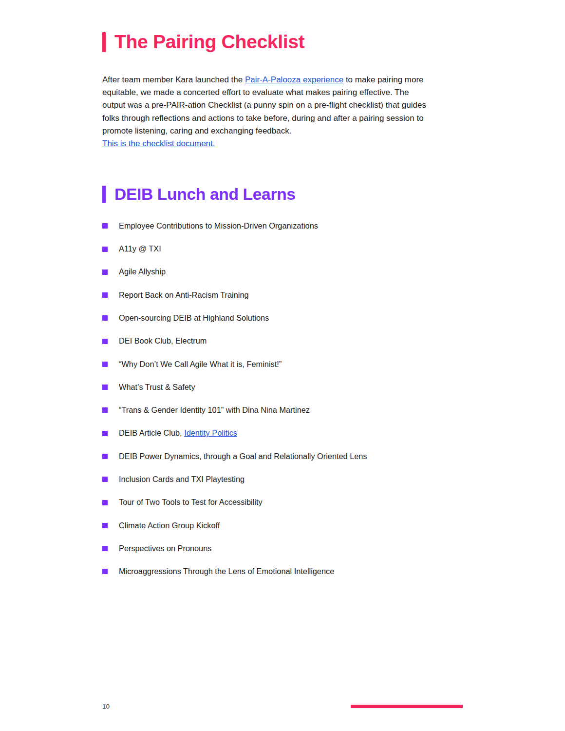The Pairing Checklist
After team member Kara launched the Pair-A-Palooza experience to make pairing more equitable, we made a concerted effort to evaluate what makes pairing effective. The output was a pre-PAIR-ation Checklist (a punny spin on a pre-flight checklist) that guides folks through reflections and actions to take before, during and after a pairing session to promote listening, caring and exchanging feedback.
This is the checklist document.
DEIB Lunch and Learns
Employee Contributions to Mission-Driven Organizations
A11y @ TXI
Agile Allyship
Report Back on Anti-Racism Training
Open-sourcing DEIB at Highland Solutions
DEI Book Club, Electrum
“Why Don’t We Call Agile What it is, Feminist!”
What’s Trust & Safety
“Trans & Gender Identity 101” with Dina Nina Martinez
DEIB Article Club, Identity Politics
DEIB Power Dynamics, through a Goal and Relationally Oriented Lens
Inclusion Cards and TXI Playtesting
Tour of Two Tools to Test for Accessibility
Climate Action Group Kickoff
Perspectives on Pronouns
Microaggressions Through the Lens of Emotional Intelligence
10